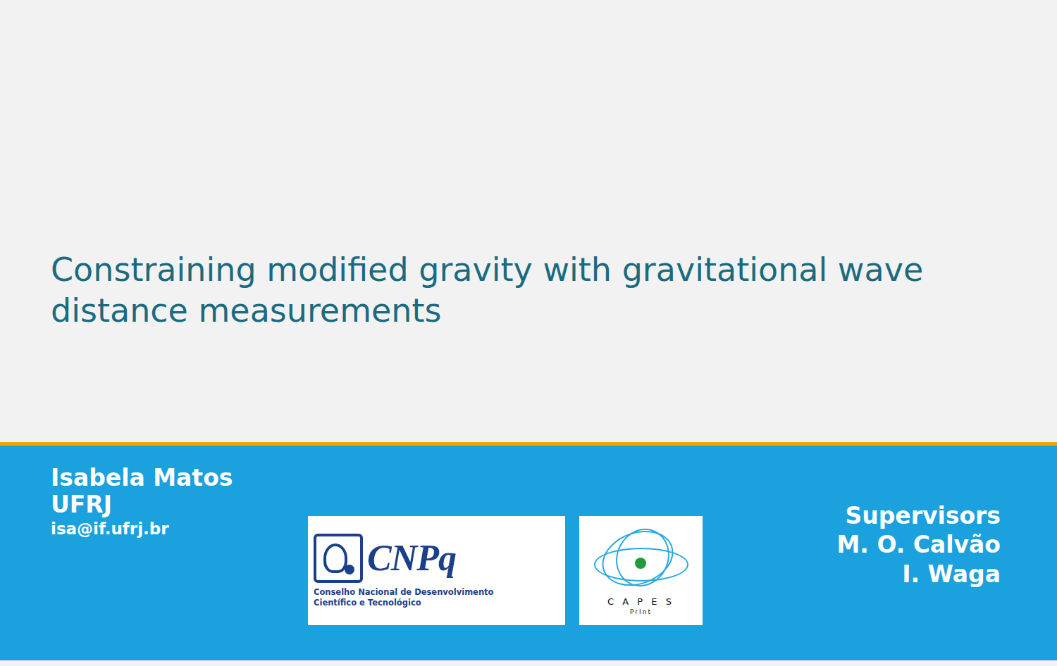Constraining modified gravity with gravitational wave distance measurements
Isabela Matos UFRJ isa@if.ufrj.br
CNPq
Conselho Nacional de Desenvolvimento
Científico e Tecnológico
C A P E S
PrInt
Supervisors
M. O. Calvão
I. Waga